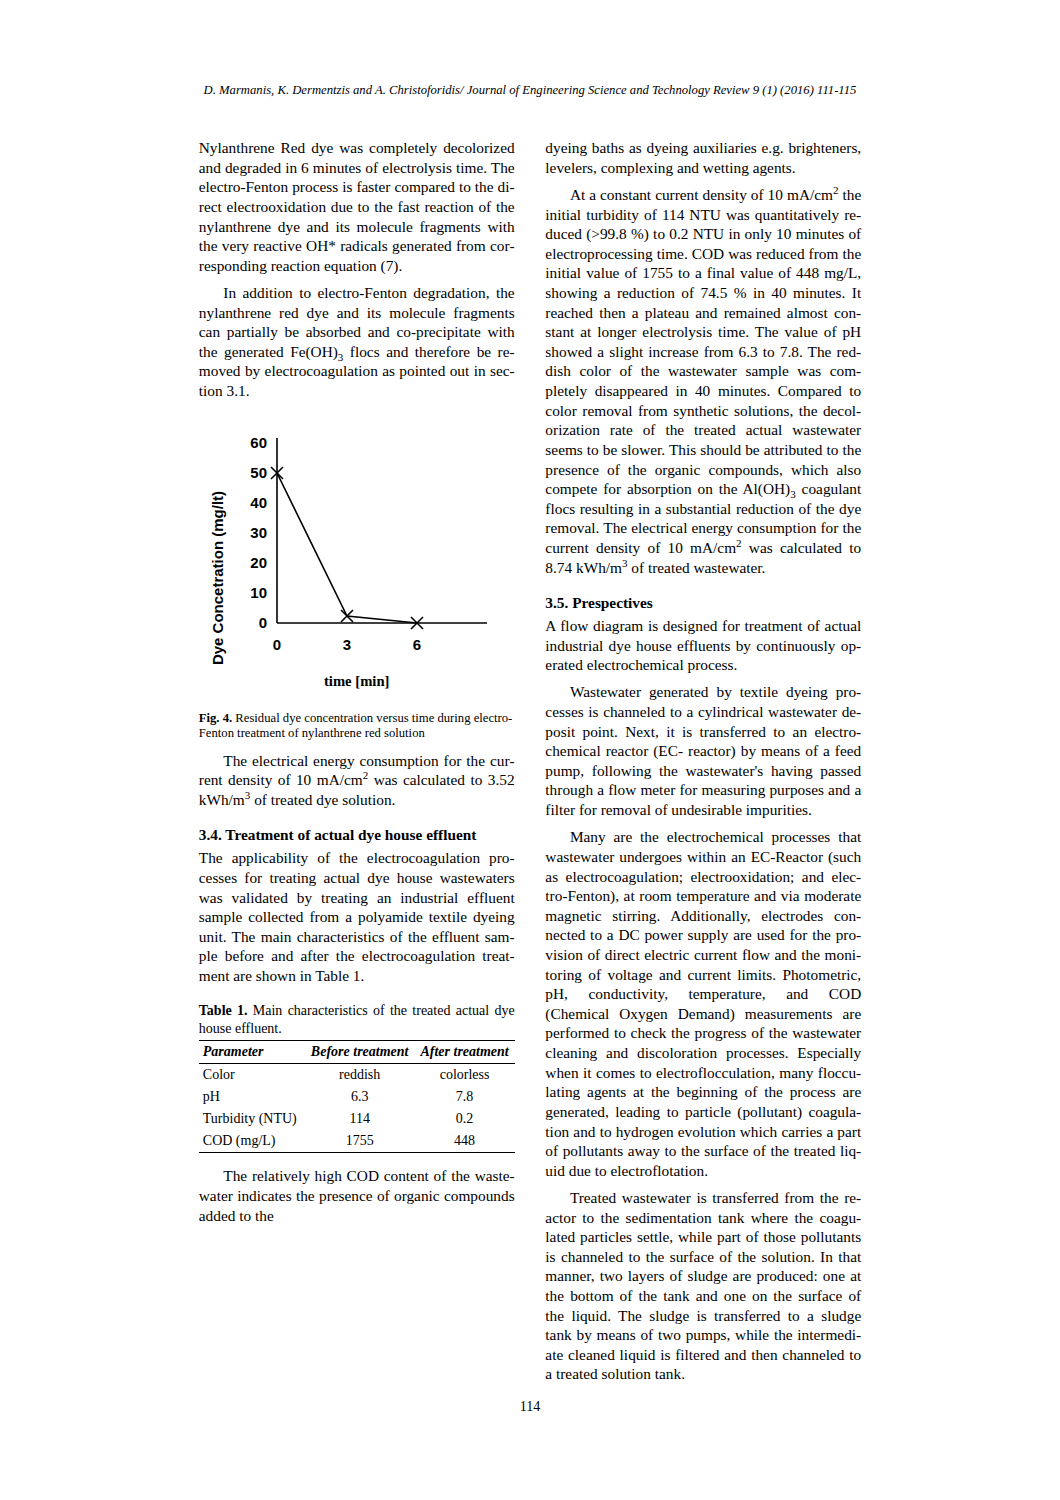D. Marmanis, K. Dermentzis and A. Christoforidis/ Journal of Engineering Science and Technology Review 9 (1) (2016) 111-115
Nylanthrene Red dye was completely decolorized and degraded in 6 minutes of electrolysis time. The electro-Fenton process is faster compared to the direct electrooxidation due to the fast reaction of the nylanthrene dye and its molecule fragments with the very reactive OH* radicals generated from corresponding reaction equation (7).
In addition to electro-Fenton degradation, the nylanthrene red dye and its molecule fragments can partially be absorbed and co-precipitate with the generated Fe(OH)3 flocs and therefore be removed by electrocoagulation as pointed out in section 3.1.
Dye Concetration (mg/lt) 60 50 40 30 20 10 0 0 3 6
time [min]
Fig. 4. Residual dye concentration versus time during electro-Fenton treatment of nylanthrene red solution
The electrical energy consumption for the current density of 10 mA/cm2 was calculated to 3.52 kWh/m3 of treated dye solution.
3.4. Treatment of actual dye house effluent
The applicability of the electrocoagulation processes for treating actual dye house wastewaters was validated by treating an industrial effluent sample collected from a polyamide textile dyeing unit. The main characteristics of the effluent sample before and after the electrocoagulation treatment are shown in Table 1.
Table 1. Main characteristics of the treated actual dye house effluent.
| Parameter | Before treatment | After treatment |
| --- | --- | --- |
| Color | reddish | colorless |
| pH | 6.3 | 7.8 |
| Turbidity (NTU) | 114 | 0.2 |
| COD (mg/L) | 1755 | 448 |
The relatively high COD content of the wastewater indicates the presence of organic compounds added to the
dyeing baths as dyeing auxiliaries e.g. brighteners, levelers, complexing and wetting agents.
At a constant current density of 10 mA/cm2 the initial turbidity of 114 NTU was quantitatively reduced (>99.8 %) to 0.2 NTU in only 10 minutes of electroprocessing time. COD was reduced from the initial value of 1755 to a final value of 448 mg/L, showing a reduction of 74.5 % in 40 minutes. It reached then a plateau and remained almost constant at longer electrolysis time. The value of pH showed a slight increase from 6.3 to 7.8. The reddish color of the wastewater sample was completely disappeared in 40 minutes. Compared to color removal from synthetic solutions, the decolorization rate of the treated actual wastewater seems to be slower. This should be attributed to the presence of the organic compounds, which also compete for absorption on the Al(OH)3 coagulant flocs resulting in a substantial reduction of the dye removal. The electrical energy consumption for the current density of 10 mA/cm2 was calculated to 8.74 kWh/m3 of treated wastewater.
3.5. Prespectives
A flow diagram is designed for treatment of actual industrial dye house effluents by continuously operated electrochemical process.
Wastewater generated by textile dyeing processes is channeled to a cylindrical wastewater deposit point. Next, it is transferred to an electrochemical reactor (EC- reactor) by means of a feed pump, following the wastewater's having passed through a flow meter for measuring purposes and a filter for removal of undesirable impurities.
Many are the electrochemical processes that wastewater undergoes within an EC-Reactor (such as electrocoagulation; electrooxidation; and electro-Fenton), at room temperature and via moderate magnetic stirring. Additionally, electrodes connected to a DC power supply are used for the provision of direct electric current flow and the monitoring of voltage and current limits. Photometric, pH, conductivity, temperature, and COD (Chemical Oxygen Demand) measurements are performed to check the progress of the wastewater cleaning and discoloration processes. Especially when it comes to electroflocculation, many flocculating agents at the beginning of the process are generated, leading to particle (pollutant) coagulation and to hydrogen evolution which carries a part of pollutants away to the surface of the treated liquid due to electroflotation.
Treated wastewater is transferred from the reactor to the sedimentation tank where the coagulated particles settle, while part of those pollutants is channeled to the surface of the solution. In that manner, two layers of sludge are produced: one at the bottom of the tank and one on the surface of the liquid. The sludge is transferred to a sludge tank by means of two pumps, while the intermediate cleaned liquid is filtered and then channeled to a treated solution tank.
114